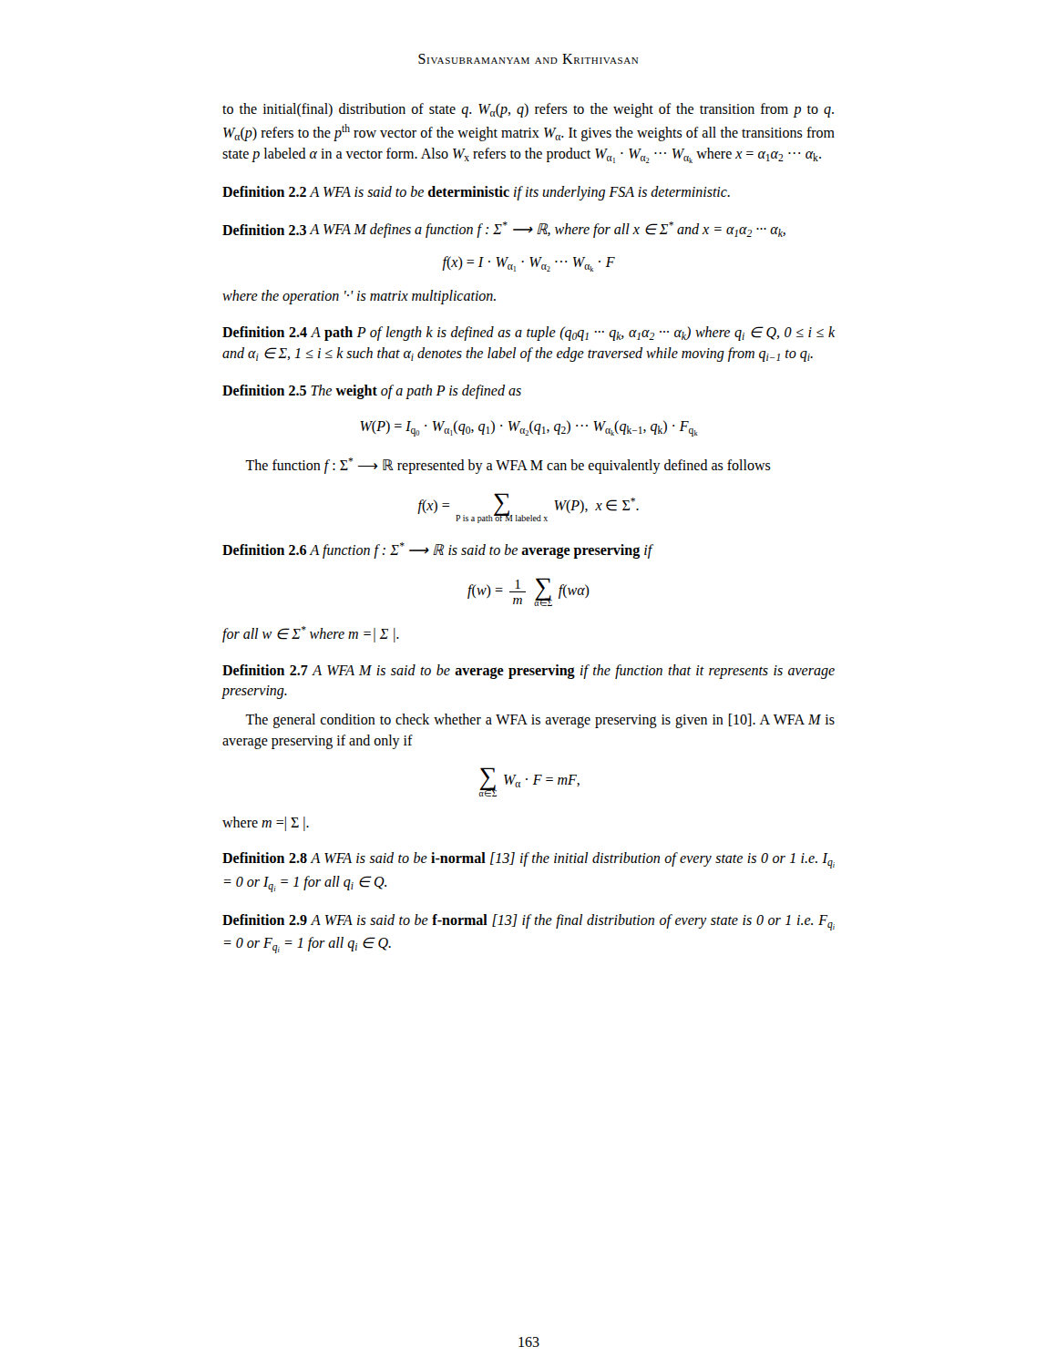Sivasubramanyam and Krithivasan
to the initial(final) distribution of state q. Wα(p, q) refers to the weight of the transition from p to q. Wα(p) refers to the pth row vector of the weight matrix Wα. It gives the weights of all the transitions from state p labeled α in a vector form. Also Wx refers to the product Wα1 · Wα2 ··· Wαk where x = α 1 α 2 ··· αk.
Definition 2.2 A WFA is said to be deterministic if its underlying FSA is deterministic.
Definition 2.3 A WFA M defines a function f : Σ* ⟶ ℝ, where for all x ∈ Σ* and x = α1α2 ··· αk,
f(x) = I · Wα1 · Wα2 ··· Wαk · F
where the operation '·' is matrix multiplication.
Definition 2.4 A path P of length k is defined as a tuple (q0q1 ··· qk, α1α2 ··· αk) where qi ∈ Q, 0 ≤ i ≤ k and αi ∈ Σ, 1 ≤ i ≤ k such that αi denotes the label of the edge traversed while moving from qi−1 to qi.
Definition 2.5 The weight of a path P is defined as
W(P) = Iq0 · Wα1(q 0, q 1) · Wα2(q 1, q 2) ··· Wαk(qk−1, qk) · Fqk
The function f : Σ* ⟶ ℝ represented by a WFA M can be equivalently defined as follows
f(x) = ∑ P is a path of M labeled x W(P), x ∈ Σ*.
Definition 2.6 A function f : Σ* ⟶ ℝ is said to be average preserving if
f(w) = 1 m ∑ α∈Σ f(wα)
for all w ∈ Σ* where m =| Σ |.
Definition 2.7 A WFA M is said to be average preserving if the function that it represents is average preserving.
The general condition to check whether a WFA is average preserving is given in [10]. A WFA M is average preserving if and only if
∑ α∈Σ Wα · F = mF,
where m =| Σ |.
Definition 2.8 A WFA is said to be i-normal [13] if the initial distribution of every state is 0 or 1 i.e. Iqi = 0 or Iqi = 1 for all qi ∈ Q.
Definition 2.9 A WFA is said to be f-normal [13] if the final distribution of every state is 0 or 1 i.e. Fqi = 0 or Fqi = 1 for all qi ∈ Q.
163